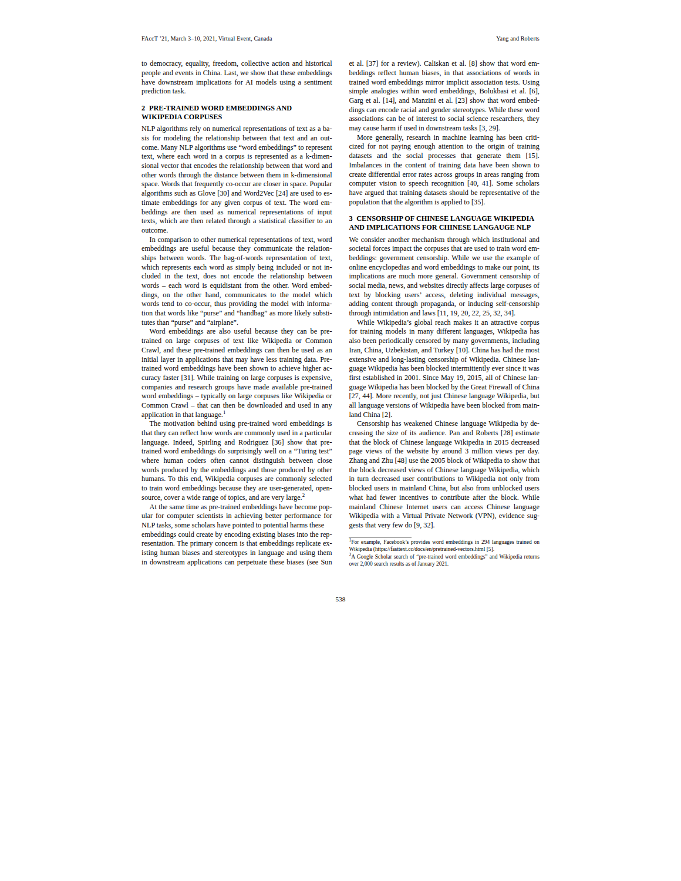FAccT ’21, March 3–10, 2021, Virtual Event, Canada
Yang and Roberts
to democracy, equality, freedom, collective action and historical people and events in China. Last, we show that these embeddings have downstream implications for AI models using a sentiment prediction task.
2 PRE-TRAINED WORD EMBEDDINGS AND WIKIPEDIA CORPUSES
NLP algorithms rely on numerical representations of text as a basis for modeling the relationship between that text and an outcome. Many NLP algorithms use “word embeddings” to represent text, where each word in a corpus is represented as a k-dimensional vector that encodes the relationship between that word and other words through the distance between them in k-dimensional space. Words that frequently co-occur are closer in space. Popular algorithms such as Glove [30] and Word2Vec [24] are used to estimate embeddings for any given corpus of text. The word embeddings are then used as numerical representations of input texts, which are then related through a statistical classifier to an outcome.
In comparison to other numerical representations of text, word embeddings are useful because they communicate the relationships between words. The bag-of-words representation of text, which represents each word as simply being included or not included in the text, does not encode the relationship between words – each word is equidistant from the other. Word embeddings, on the other hand, communicates to the model which words tend to co-occur, thus providing the model with information that words like “purse” and “handbag” as more likely substitutes than “purse” and “airplane”.
Word embeddings are also useful because they can be pre-trained on large corpuses of text like Wikipedia or Common Crawl, and these pre-trained embeddings can then be used as an initial layer in applications that may have less training data. Pre-trained word embeddings have been shown to achieve higher accuracy faster [31]. While training on large corpuses is expensive, companies and research groups have made available pre-trained word embeddings – typically on large corpuses like Wikipedia or Common Crawl – that can then be downloaded and used in any application in that language.1
The motivation behind using pre-trained word embeddings is that they can reflect how words are commonly used in a particular language. Indeed, Spirling and Rodriguez [36] show that pre-trained word embeddings do surprisingly well on a “Turing test” where human coders often cannot distinguish between close words produced by the embeddings and those produced by other humans. To this end, Wikipedia corpuses are commonly selected to train word embeddings because they are user-generated, open-source, cover a wide range of topics, and are very large.2
At the same time as pre-trained embeddings have become popular for computer scientists in achieving better performance for NLP tasks, some scholars have pointed to potential harms these
embeddings could create by encoding existing biases into the representation. The primary concern is that embeddings replicate existing human biases and stereotypes in language and using them in downstream applications can perpetuate these biases (see Sun et al. [37] for a review). Caliskan et al. [8] show that word embeddings reflect human biases, in that associations of words in trained word embeddings mirror implicit association tests. Using simple analogies within word embeddings, Bolukbasi et al. [6], Garg et al. [14], and Manzini et al. [23] show that word embeddings can encode racial and gender stereotypes. While these word associations can be of interest to social science researchers, they may cause harm if used in downstream tasks [3, 29].
More generally, research in machine learning has been criticized for not paying enough attention to the origin of training datasets and the social processes that generate them [15]. Imbalances in the content of training data have been shown to create differential error rates across groups in areas ranging from computer vision to speech recognition [40, 41]. Some scholars have argued that training datasets should be representative of the population that the algorithm is applied to [35].
3 CENSORSHIP OF CHINESE LANGUAGE WIKIPEDIA AND IMPLICATIONS FOR CHINESE LANGAUGE NLP
We consider another mechanism through which institutional and societal forces impact the corpuses that are used to train word embeddings: government censorship. While we use the example of online encyclopedias and word embeddings to make our point, its implications are much more general. Government censorship of social media, news, and websites directly affects large corpuses of text by blocking users’ access, deleting individual messages, adding content through propaganda, or inducing self-censorship through intimidation and laws [11, 19, 20, 22, 25, 32, 34].
While Wikipedia’s global reach makes it an attractive corpus for training models in many different languages, Wikipedia has also been periodically censored by many governments, including Iran, China, Uzbekistan, and Turkey [10]. China has had the most extensive and long-lasting censorship of Wikipedia. Chinese language Wikipedia has been blocked intermittently ever since it was first established in 2001. Since May 19, 2015, all of Chinese language Wikipedia has been blocked by the Great Firewall of China [27, 44]. More recently, not just Chinese language Wikipedia, but all language versions of Wikipedia have been blocked from mainland China [2].
Censorship has weakened Chinese language Wikipedia by decreasing the size of its audience. Pan and Roberts [28] estimate that the block of Chinese language Wikipedia in 2015 decreased page views of the website by around 3 million views per day. Zhang and Zhu [48] use the 2005 block of Wikipedia to show that the block decreased views of Chinese language Wikipedia, which in turn decreased user contributions to Wikipedia not only from blocked users in mainland China, but also from unblocked users what had fewer incentives to contribute after the block. While mainland Chinese Internet users can access Chinese language Wikipedia with a Virtual Private Network (VPN), evidence suggests that very few do [9, 32].
1For example, Facebook’s provides word embeddings in 294 languages trained on Wikipedia (https://fasttext.cc/docs/en/pretrained-vectors.html [5].
2A Google Scholar search of “pre-trained word embeddings” and Wikipedia returns over 2,000 search results as of January 2021.
538